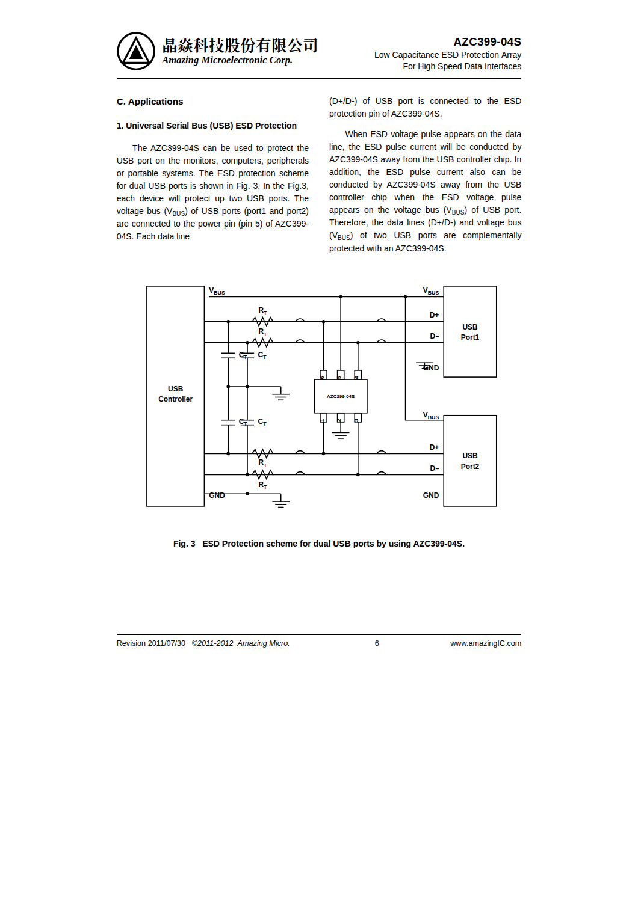晶焱科技股份有限公司
Amazing Microelectronic Corp.
AZC399-04S
Low Capacitance ESD Protection Array
For High Speed Data Interfaces
C. Applications
1. Universal Serial Bus (USB) ESD Protection
The AZC399-04S can be used to protect the USB port on the monitors, computers, peripherals or portable systems. The ESD protection scheme for dual USB ports is shown in Fig. 3. In the Fig.3, each device will protect up two USB ports. The voltage bus (VBUS) of USB ports (port1 and port2) are connected to the power pin (pin 5) of AZC399-04S. Each data line
(D+/D-) of USB port is connected to the ESD protection pin of AZC399-04S.
When ESD voltage pulse appears on the data line, the ESD pulse current will be conducted by AZC399-04S away from the USB controller chip. In addition, the ESD pulse current also can be conducted by AZC399-04S away from the USB controller chip when the ESD voltage pulse appears on the voltage bus (VBUS) of USB port. Therefore, the data lines (D+/D-) and voltage bus (VBUS) of two USB ports are complementally protected with an AZC399-04S.
USB Controller USB Port1 USB Port2 AZC399-04S 6 5 4 1 2 3 VBUS VBUS VBUS D+ RT D− RT GND CT CT CT CT D+ RT D− RT GND GND
Fig. 3 ESD Protection scheme for dual USB ports by using AZC399-04S.
Revision 2011/07/30 ©2011-2012 Amazing Micro.
6
www.amazingIC.com